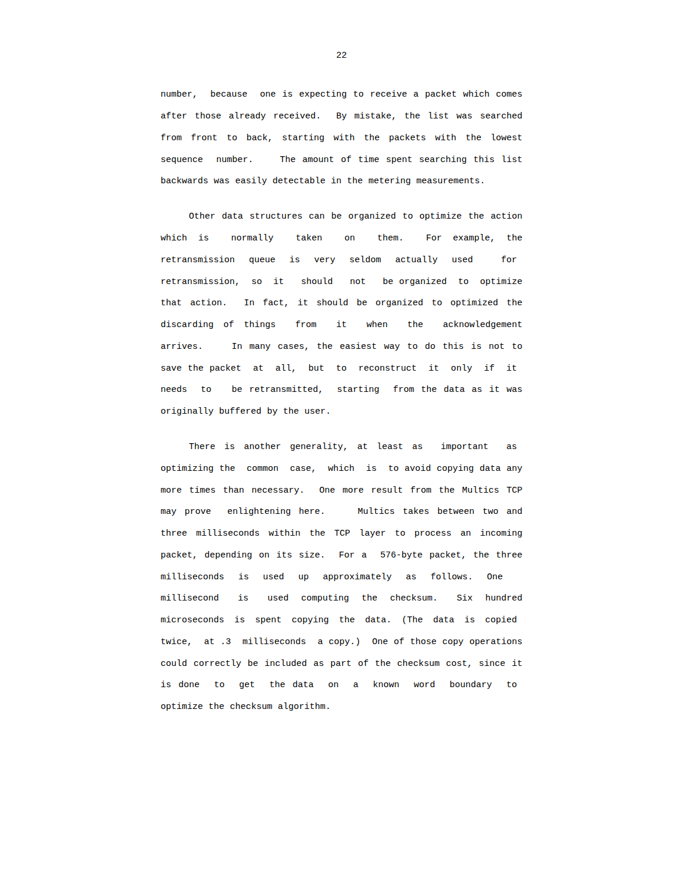22
number, because one is expecting to receive a packet which comes after those already received. By mistake, the list was searched from front to back, starting with the packets with the lowest sequence number. The amount of time spent searching this list backwards was easily detectable in the metering measurements.
Other data structures can be organized to optimize the action which is normally taken on them. For example, the retransmission queue is very seldom actually used for retransmission, so it should not be organized to optimize that action. In fact, it should be organized to optimized the discarding of things from it when the acknowledgement arrives. In many cases, the easiest way to do this is not to save the packet at all, but to reconstruct it only if it needs to be retransmitted, starting from the data as it was originally buffered by the user.
There is another generality, at least as important as optimizing the common case, which is to avoid copying data any more times than necessary. One more result from the Multics TCP may prove enlightening here. Multics takes between two and three milliseconds within the TCP layer to process an incoming packet, depending on its size. For a 576-byte packet, the three milliseconds is used up approximately as follows. One millisecond is used computing the checksum. Six hundred microseconds is spent copying the data. (The data is copied twice, at .3 milliseconds a copy.) One of those copy operations could correctly be included as part of the checksum cost, since it is done to get the data on a known word boundary to optimize the checksum algorithm.